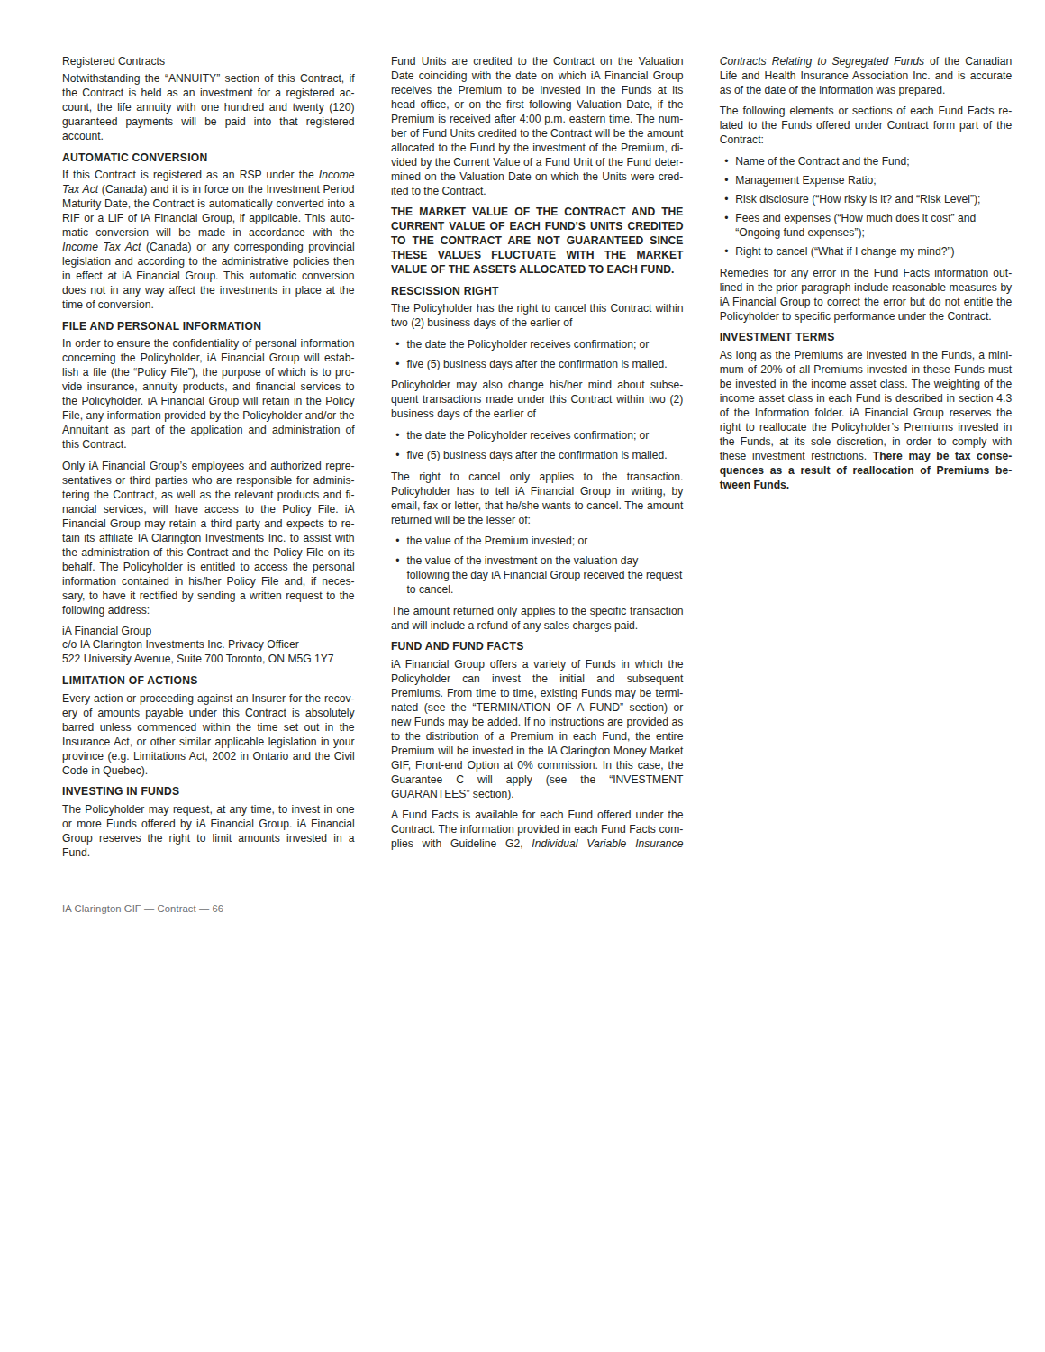Registered Contracts
Notwithstanding the “ANNUITY” section of this Contract, if the Contract is held as an investment for a registered account, the life annuity with one hundred and twenty (120) guaranteed payments will be paid into that registered account.
Automatic Conversion
If this Contract is registered as an RSP under the Income Tax Act (Canada) and it is in force on the Investment Period Maturity Date, the Contract is automatically converted into a RIF or a LIF of iA Financial Group, if applicable. This automatic conversion will be made in accordance with the Income Tax Act (Canada) or any corresponding provincial legislation and according to the administrative policies then in effect at iA Financial Group. This automatic conversion does not in any way affect the investments in place at the time of conversion.
File and Personal Information
In order to ensure the confidentiality of personal information concerning the Policyholder, iA Financial Group will establish a file (the “Policy File”), the purpose of which is to provide insurance, annuity products, and financial services to the Policyholder. iA Financial Group will retain in the Policy File, any information provided by the Policyholder and/or the Annuitant as part of the application and administration of this Contract.
Only iA Financial Group’s employees and authorized representatives or third parties who are responsible for administering the Contract, as well as the relevant products and financial services, will have access to the Policy File. iA Financial Group may retain a third party and expects to retain its affiliate IA Clarington Investments Inc. to assist with the administration of this Contract and the Policy File on its behalf. The Policyholder is entitled to access the personal information contained in his/her Policy File and, if necessary, to have it rectified by sending a written request to the following address:
iA Financial Group
c/o IA Clarington Investments Inc. Privacy Officer
522 University Avenue, Suite 700 Toronto, ON M5G 1Y7
Limitation of Actions
Every action or proceeding against an Insurer for the recovery of amounts payable under this Contract is absolutely barred unless commenced within the time set out in the Insurance Act, or other similar applicable legislation in your province (e.g. Limitations Act, 2002 in Ontario and the Civil Code in Quebec).
Investing in Funds
The Policyholder may request, at any time, to invest in one or more Funds offered by iA Financial Group. iA Financial Group reserves the right to limit amounts invested in a Fund.
Fund Units are credited to the Contract on the Valuation Date coinciding with the date on which iA Financial Group receives the Premium to be invested in the Funds at its head office, or on the first following Valuation Date, if the Premium is received after 4:00 p.m. eastern time. The number of Fund Units credited to the Contract will be the amount allocated to the Fund by the investment of the Premium, divided by the Current Value of a Fund Unit of the Fund determined on the Valuation Date on which the Units were credited to the Contract.
THE MARKET VALUE OF THE CONTRACT AND THE CURRENT VALUE OF EACH FUND’S UNITS CREDITED TO THE CONTRACT ARE NOT GUARANTEED SINCE THESE VALUES FLUCTUATE WITH THE MARKET VALUE OF THE ASSETS ALLOCATED TO EACH FUND.
Rescission Right
The Policyholder has the right to cancel this Contract within two (2) business days of the earlier of
the date the Policyholder receives confirmation; or
five (5) business days after the confirmation is mailed.
Policyholder may also change his/her mind about subsequent transactions made under this Contract within two (2) business days of the earlier of
the date the Policyholder receives confirmation; or
five (5) business days after the confirmation is mailed.
The right to cancel only applies to the transaction. Policyholder has to tell iA Financial Group in writing, by email, fax or letter, that he/she wants to cancel. The amount returned will be the lesser of:
the value of the Premium invested; or
the value of the investment on the valuation day following the day iA Financial Group received the request to cancel.
The amount returned only applies to the specific transaction and will include a refund of any sales charges paid.
Fund and Fund Facts
iA Financial Group offers a variety of Funds in which the Policyholder can invest the initial and subsequent Premiums. From time to time, existing Funds may be terminated (see the “TERMINATION OF A FUND” section) or new Funds may be added. If no instructions are provided as to the distribution of a Premium in each Fund, the entire Premium will be invested in the IA Clarington Money Market GIF, Front-end Option at 0% commission. In this case, the Guarantee C will apply (see the “INVESTMENT GUARANTEES” section).
A Fund Facts is available for each Fund offered under the Contract. The information provided in each Fund Facts complies with Guideline G2, Individual Variable Insurance Contracts Relating to Segregated Funds of the Canadian Life and Health Insurance Association Inc. and is accurate as of the date of the information was prepared.
The following elements or sections of each Fund Facts related to the Funds offered under Contract form part of the Contract:
Name of the Contract and the Fund;
Management Expense Ratio;
Risk disclosure (“How risky is it? and “Risk Level”);
Fees and expenses (“How much does it cost” and “Ongoing fund expenses”);
Right to cancel (“What if I change my mind?”)
Remedies for any error in the Fund Facts information outlined in the prior paragraph include reasonable measures by iA Financial Group to correct the error but do not entitle the Policyholder to specific performance under the Contract.
Investment Terms
As long as the Premiums are invested in the Funds, a minimum of 20% of all Premiums invested in these Funds must be invested in the income asset class. The weighting of the income asset class in each Fund is described in section 4.3 of the Information folder. iA Financial Group reserves the right to reallocate the Policyholder’s Premiums invested in the Funds, at its sole discretion, in order to comply with these investment restrictions. There may be tax consequences as a result of reallocation of Premiums between Funds.
IA Clarington GIF — Contract — 66